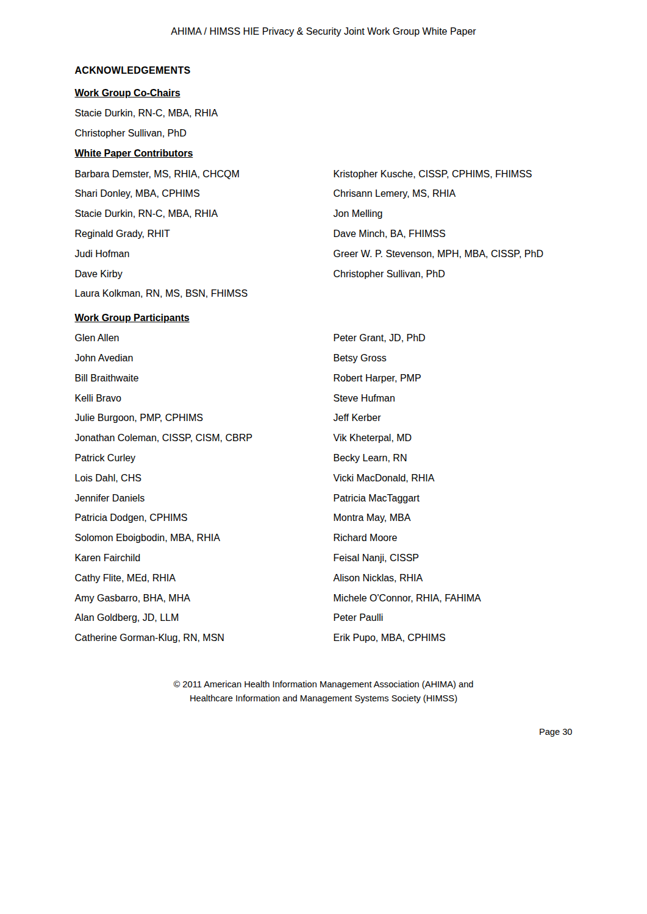AHIMA / HIMSS HIE Privacy & Security Joint Work Group White Paper
ACKNOWLEDGEMENTS
Work Group Co-Chairs
Stacie Durkin, RN-C, MBA, RHIA
Christopher Sullivan, PhD
White Paper Contributors
Barbara Demster, MS, RHIA, CHCQM
Shari Donley, MBA, CPHIMS
Stacie Durkin, RN-C, MBA, RHIA
Reginald Grady, RHIT
Judi Hofman
Dave Kirby
Laura Kolkman, RN, MS, BSN, FHIMSS
Kristopher Kusche, CISSP, CPHIMS, FHIMSS
Chrisann Lemery, MS, RHIA
Jon Melling
Dave Minch, BA, FHIMSS
Greer W. P. Stevenson, MPH, MBA, CISSP, PhD
Christopher Sullivan, PhD
Work Group Participants
Glen Allen
John Avedian
Bill Braithwaite
Kelli Bravo
Julie Burgoon, PMP, CPHIMS
Jonathan Coleman, CISSP, CISM, CBRP
Patrick Curley
Lois Dahl, CHS
Jennifer Daniels
Patricia Dodgen, CPHIMS
Solomon Eboigbodin, MBA, RHIA
Karen Fairchild
Cathy Flite, MEd, RHIA
Amy Gasbarro, BHA, MHA
Alan Goldberg, JD, LLM
Catherine Gorman-Klug, RN, MSN
Peter Grant, JD, PhD
Betsy Gross
Robert Harper, PMP
Steve Hufman
Jeff Kerber
Vik Kheterpal, MD
Becky Learn, RN
Vicki MacDonald, RHIA
Patricia MacTaggart
Montra May, MBA
Richard Moore
Feisal Nanji, CISSP
Alison Nicklas, RHIA
Michele O'Connor, RHIA, FAHIMA
Peter Paulli
Erik Pupo, MBA, CPHIMS
© 2011 American Health Information Management Association (AHIMA) and
Healthcare Information and Management Systems Society (HIMSS)
Page 30